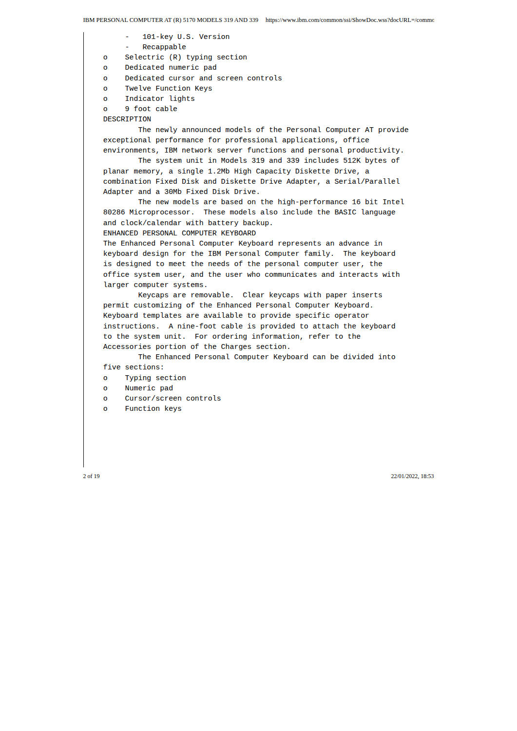IBM PERSONAL COMPUTER AT (R) 5170 MODELS 319 AND 339
https://www.ibm.com/common/ssi/ShowDoc.wss?docURL=/common/s...
     -   101-key U.S. Version
     -   Recappable
o    Selectric (R) typing section
o    Dedicated numeric pad
o    Dedicated cursor and screen controls
o    Twelve Function Keys
o    Indicator lights
o    9 foot cable
DESCRIPTION
        The newly announced models of the Personal Computer AT provide
exceptional performance for professional applications, office
environments, IBM network server functions and personal productivity.
        The system unit in Models 319 and 339 includes 512K bytes of
planar memory, a single 1.2Mb High Capacity Diskette Drive, a
combination Fixed Disk and Diskette Drive Adapter, a Serial/Parallel
Adapter and a 30Mb Fixed Disk Drive.
        The new models are based on the high-performance 16 bit Intel
80286 Microprocessor.  These models also include the BASIC language
and clock/calendar with battery backup.
ENHANCED PERSONAL COMPUTER KEYBOARD
The Enhanced Personal Computer Keyboard represents an advance in
keyboard design for the IBM Personal Computer family.  The keyboard
is designed to meet the needs of the personal computer user, the
office system user, and the user who communicates and interacts with
larger computer systems.
        Keycaps are removable.  Clear keycaps with paper inserts
permit customizing of the Enhanced Personal Computer Keyboard.
Keyboard templates are available to provide specific operator
instructions.  A nine-foot cable is provided to attach the keyboard
to the system unit.  For ordering information, refer to the
Accessories portion of the Charges section.
        The Enhanced Personal Computer Keyboard can be divided into
five sections:
o    Typing section
o    Numeric pad
o    Cursor/screen controls
o    Function keys
2 of 19
22/01/2022, 18:53